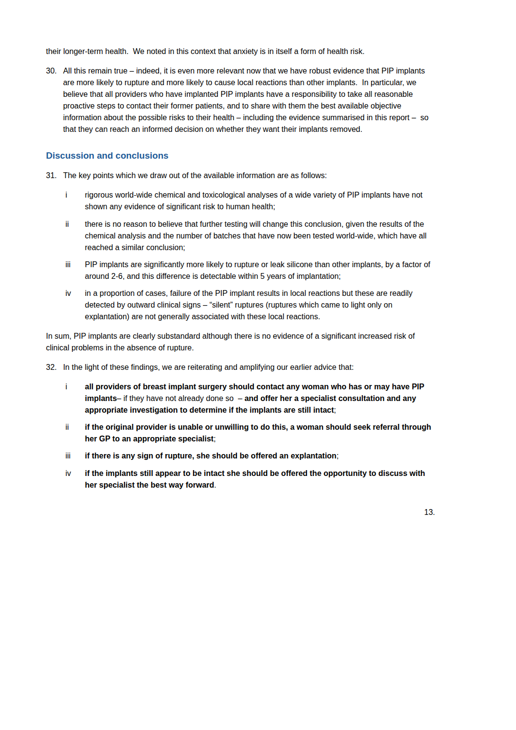their longer-term health. We noted in this context that anxiety is in itself a form of health risk.
30.
All this remain true – indeed, it is even more relevant now that we have robust evidence that PIP implants are more likely to rupture and more likely to cause local reactions than other implants. In particular, we believe that all providers who have implanted PIP implants have a responsibility to take all reasonable proactive steps to contact their former patients, and to share with them the best available objective information about the possible risks to their health – including the evidence summarised in this report – so that they can reach an informed decision on whether they want their implants removed.
Discussion and conclusions
31.
The key points which we draw out of the available information are as follows:
irigorous world-wide chemical and toxicological analyses of a wide variety of PIP implants have not shown any evidence of significant risk to human health;
ii there is no reason to believe that further testing will change this conclusion, given the results of the chemical analysis and the number of batches that have now been tested world-wide, which have all reached a similar conclusion;
iii PIP implants are significantly more likely to rupture or leak silicone than other implants, by a factor of around 2-6, and this difference is detectable within 5 years of implantation;
iv in a proportion of cases, failure of the PIP implant results in local reactions but these are readily detected by outward clinical signs – “silent” ruptures (ruptures which came to light only on explantation) are not generally associated with these local reactions.
In sum, PIP implants are clearly substandard although there is no evidence of a significant increased risk of clinical problems in the absence of rupture.
32.
In the light of these findings, we are reiterating and amplifying our earlier advice that:
iall providers of breast implant surgery should contact any woman who has or may have PIP implants– if they have not already done so – and offer her a specialist consultation and any appropriate investigation to determine if the implants are still intact;
ii if the original provider is unable or unwilling to do this, a woman should seek referral through her GP to an appropriate specialist;
iii if there is any sign of rupture, she should be offered an explantation;
iv if the implants still appear to be intact she should be offered the opportunity to discuss with her specialist the best way forward.
13.